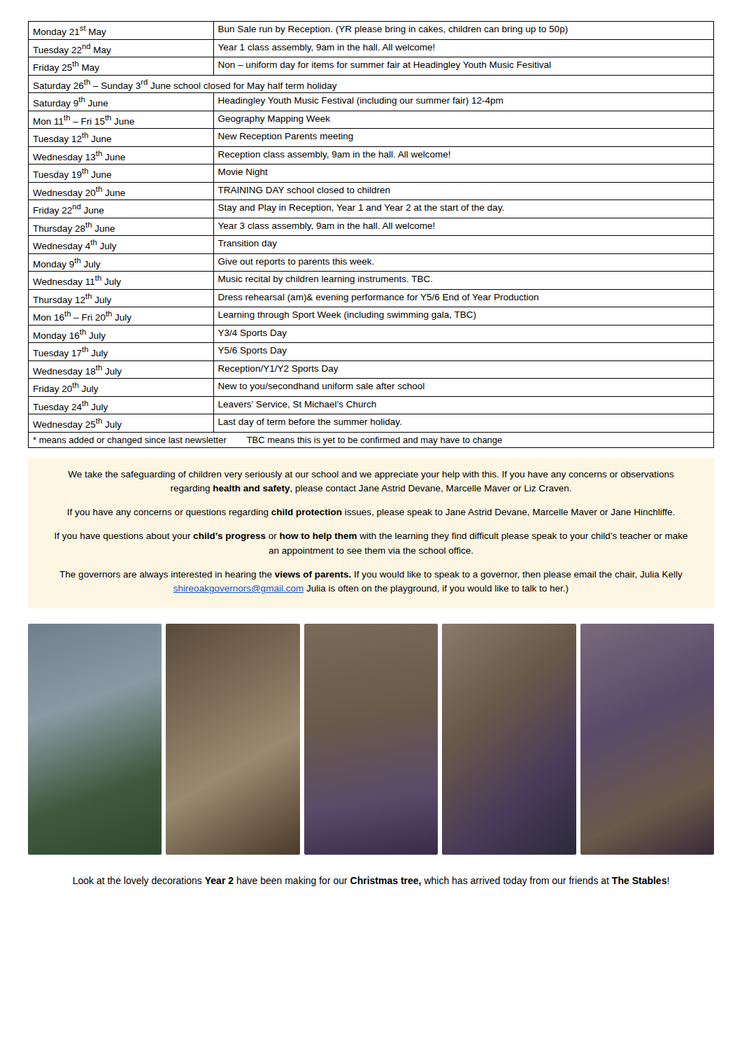| Monday 21 st May | Bun Sale run by Reception. (YR please bring in cakes, children can bring up to 50p) |
| Tuesday 22 nd May | Year 1 class assembly, 9am in the hall. All welcome! |
| Friday 25 th May | Non – uniform day for items for summer fair at Headingley Youth Music Fesitival |
| Saturday 26 th – Sunday 3 rd June school closed for May half term holiday |
| Saturday 9 th June | Headingley Youth Music Festival (including our summer fair) 12-4pm |
| Mon 11 th – Fri 15 th June | Geography Mapping Week |
| Tuesday 12 th June | New Reception Parents meeting |
| Wednesday 13 th June | Reception class assembly, 9am in the hall. All welcome! |
| Tuesday 19 th June | Movie Night |
| Wednesday 20 th June | TRAINING DAY school closed to children |
| Friday 22 nd June | Stay and Play in Reception, Year 1 and Year 2 at the start of the day. |
| Thursday 28 th June | Year 3 class assembly, 9am in the hall. All welcome! |
| Wednesday 4 th July | Transition day |
| Monday 9 th July | Give out reports to parents this week. |
| Wednesday 11 th July | Music recital by children learning instruments. TBC. |
| Thursday 12 th July | Dress rehearsal (am)& evening performance for Y5/6 End of Year Production |
| Mon 16 th – Fri 20 th July | Learning through Sport Week (including swimming gala, TBC) |
| Monday 16 th July | Y3/4 Sports Day |
| Tuesday 17 th July | Y5/6 Sports Day |
| Wednesday 18 th July | Reception/Y1/Y2 Sports Day |
| Friday 20 th July | New to you/secondhand uniform sale after school |
| Tuesday 24 th July | Leavers’ Service, St Michael’s Church |
| Wednesday 25 th July | Last day of term before the summer holiday. |
| * means added or changed since last newsletter TBC means this is yet to be confirmed and may have to change |
We take the safeguarding of children very seriously at our school and we appreciate your help with this. If you have any concerns or observations regarding health and safety, please contact Jane Astrid Devane, Marcelle Maver or Liz Craven.
If you have any concerns or questions regarding child protection issues, please speak to Jane Astrid Devane, Marcelle Maver or Jane Hinchliffe.
If you have questions about your child’s progress or how to help them with the learning they find difficult please speak to your child’s teacher or make an appointment to see them via the school office.
The governors are always interested in hearing the views of parents. If you would like to speak to a governor, then please email the chair, Julia Kelly shireoakgovernors@gmail.com Julia is often on the playground, if you would like to talk to her.)
Look at the lovely decorations Year 2 have been making for our Christmas tree, which has arrived today from our friends at The Stables!